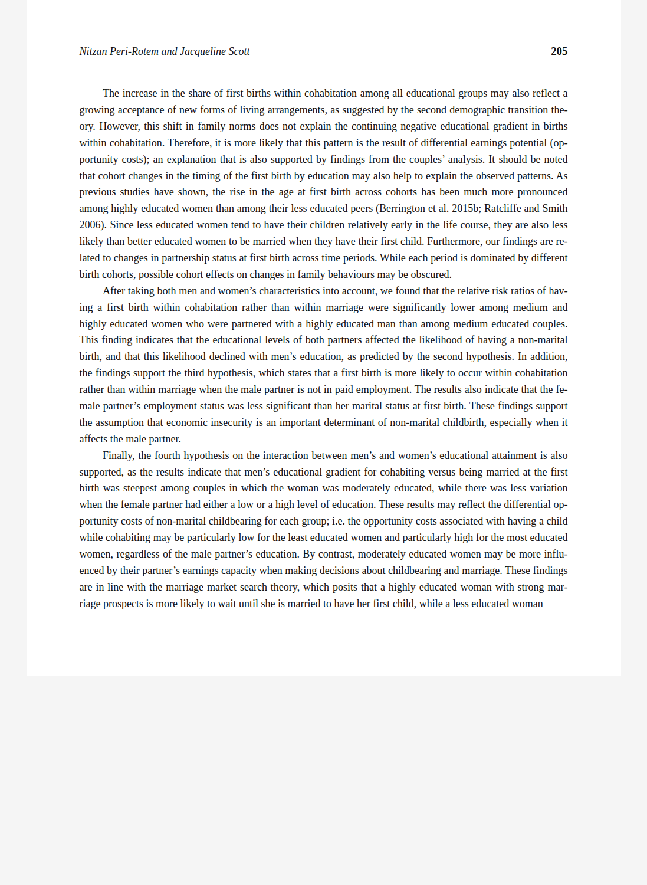Nitzan Peri-Rotem and Jacqueline Scott 205
The increase in the share of first births within cohabitation among all educational groups may also reflect a growing acceptance of new forms of living arrangements, as suggested by the second demographic transition theory. However, this shift in family norms does not explain the continuing negative educational gradient in births within cohabitation. Therefore, it is more likely that this pattern is the result of differential earnings potential (opportunity costs); an explanation that is also supported by findings from the couples’ analysis. It should be noted that cohort changes in the timing of the first birth by education may also help to explain the observed patterns. As previous studies have shown, the rise in the age at first birth across cohorts has been much more pronounced among highly educated women than among their less educated peers (Berrington et al. 2015b; Ratcliffe and Smith 2006). Since less educated women tend to have their children relatively early in the life course, they are also less likely than better educated women to be married when they have their first child. Furthermore, our findings are related to changes in partnership status at first birth across time periods. While each period is dominated by different birth cohorts, possible cohort effects on changes in family behaviours may be obscured.
After taking both men and women’s characteristics into account, we found that the relative risk ratios of having a first birth within cohabitation rather than within marriage were significantly lower among medium and highly educated women who were partnered with a highly educated man than among medium educated couples. This finding indicates that the educational levels of both partners affected the likelihood of having a non-marital birth, and that this likelihood declined with men’s education, as predicted by the second hypothesis. In addition, the findings support the third hypothesis, which states that a first birth is more likely to occur within cohabitation rather than within marriage when the male partner is not in paid employment. The results also indicate that the female partner’s employment status was less significant than her marital status at first birth. These findings support the assumption that economic insecurity is an important determinant of non-marital childbirth, especially when it affects the male partner.
Finally, the fourth hypothesis on the interaction between men’s and women’s educational attainment is also supported, as the results indicate that men’s educational gradient for cohabiting versus being married at the first birth was steepest among couples in which the woman was moderately educated, while there was less variation when the female partner had either a low or a high level of education. These results may reflect the differential opportunity costs of non-marital childbearing for each group; i.e. the opportunity costs associated with having a child while cohabiting may be particularly low for the least educated women and particularly high for the most educated women, regardless of the male partner’s education. By contrast, moderately educated women may be more influenced by their partner’s earnings capacity when making decisions about childbearing and marriage. These findings are in line with the marriage market search theory, which posits that a highly educated woman with strong marriage prospects is more likely to wait until she is married to have her first child, while a less educated woman